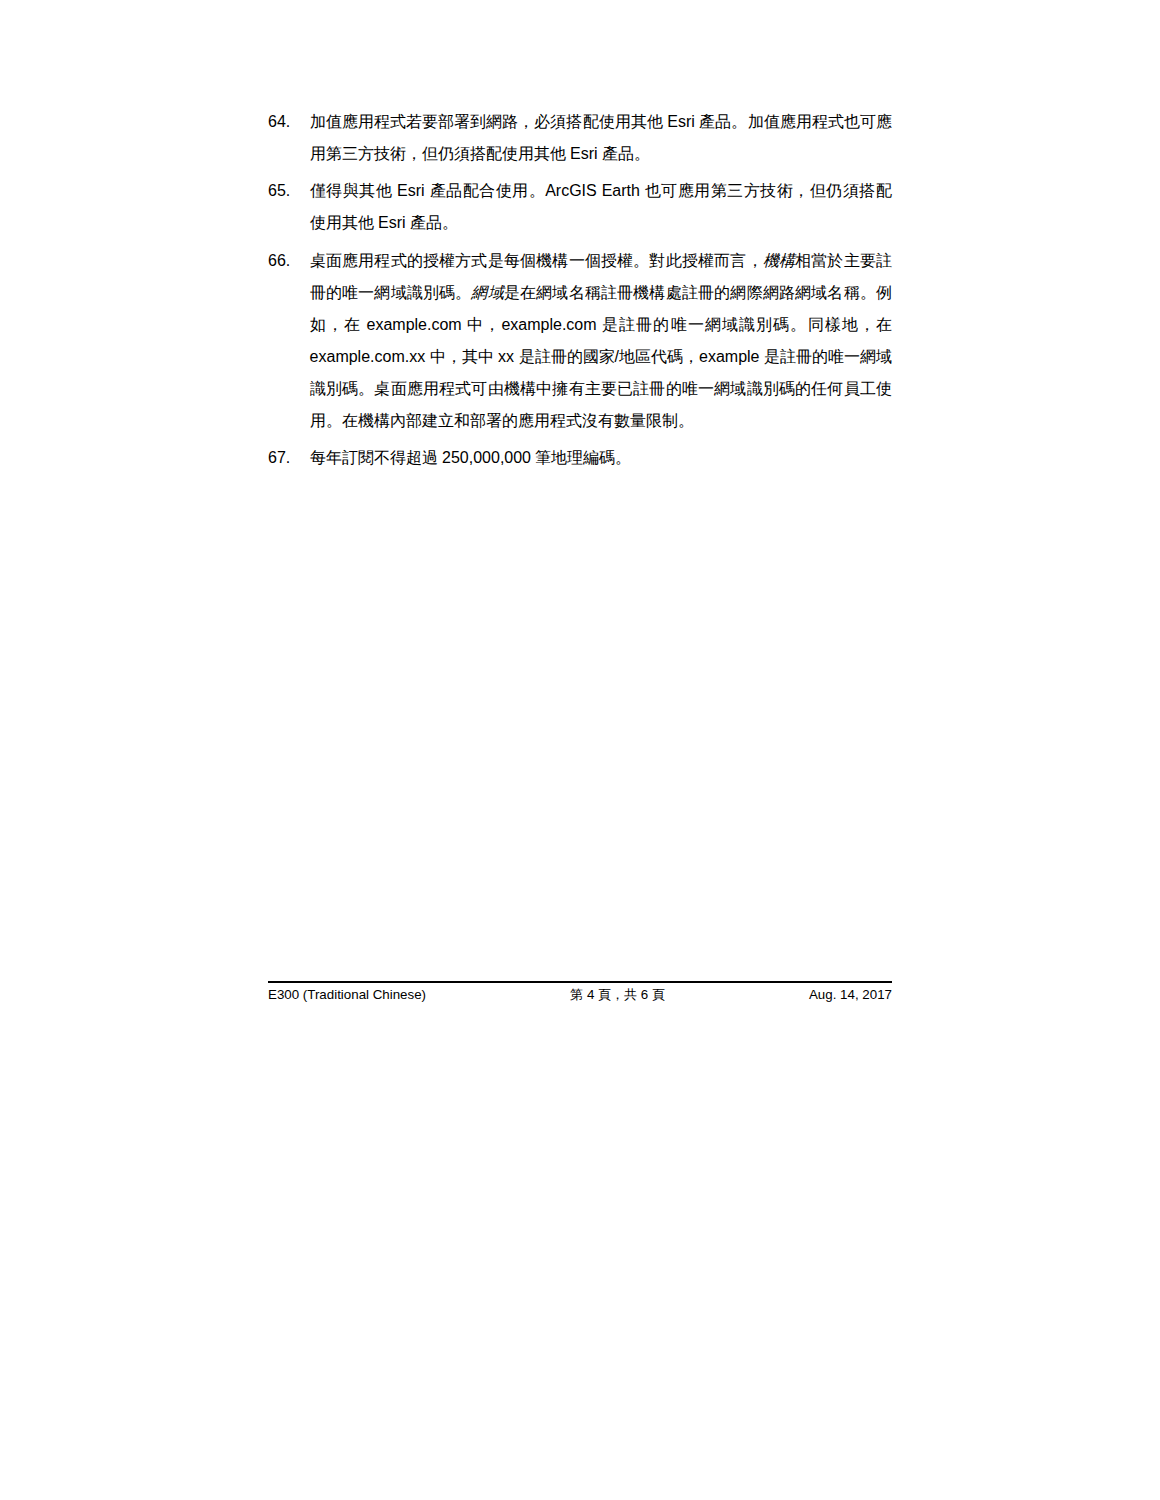64. 加值應用程式若要部署到網路，必須搭配使用其他 Esri 產品。加值應用程式也可應用第三方技術，但仍須搭配使用其他 Esri 產品。
65. 僅得與其他 Esri 產品配合使用。ArcGIS Earth 也可應用第三方技術，但仍須搭配使用其他 Esri 產品。
66. 桌面應用程式的授權方式是每個機構一個授權。對此授權而言，機構相當於主要註冊的唯一網域識別碼。網域是在網域名稱註冊機構處註冊的網際網路網域名稱。例如，在 example.com 中，example.com 是註冊的唯一網域識別碼。同樣地，在 example.com.xx 中，其中 xx 是註冊的國家/地區代碼，example 是註冊的唯一網域識別碼。桌面應用程式可由機構中擁有主要已註冊的唯一網域識別碼的任何員工使用。在機構內部建立和部署的應用程式沒有數量限制。
67. 每年訂閱不得超過 250,000,000 筆地理編碼。
E300 (Traditional Chinese)
第 4 頁，共 6 頁
Aug. 14, 2017